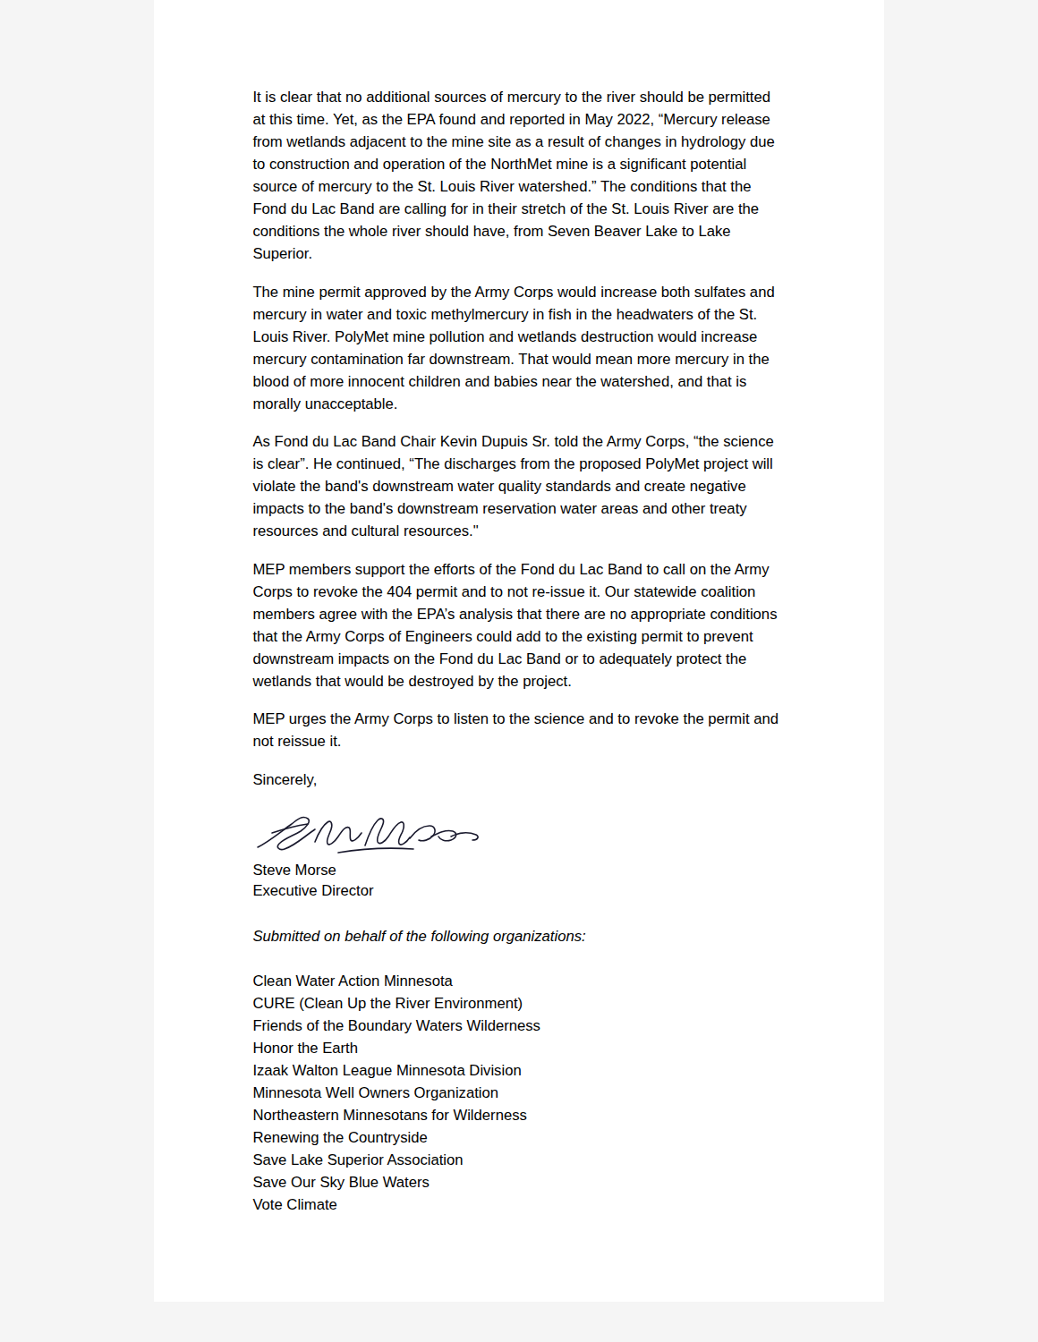It is clear that no additional sources of mercury to the river should be permitted at this time. Yet, as the EPA found and reported in May 2022, “Mercury release from wetlands adjacent to the mine site as a result of changes in hydrology due to construction and operation of the NorthMet mine is a significant potential source of mercury to the St. Louis River watershed.” The conditions that the Fond du Lac Band are calling for in their stretch of the St. Louis River are the conditions the whole river should have, from Seven Beaver Lake to Lake Superior.
The mine permit approved by the Army Corps would increase both sulfates and mercury in water and toxic methylmercury in fish in the headwaters of the St. Louis River. PolyMet mine pollution and wetlands destruction would increase mercury contamination far downstream. That would mean more mercury in the blood of more innocent children and babies near the watershed, and that is morally unacceptable.
As Fond du Lac Band Chair Kevin Dupuis Sr. told the Army Corps, “the science is clear”. He continued, “The discharges from the proposed PolyMet project will violate the band's downstream water quality standards and create negative impacts to the band's downstream reservation water areas and other treaty resources and cultural resources."
MEP members support the efforts of the Fond du Lac Band to call on the Army Corps to revoke the 404 permit and to not re-issue it. Our statewide coalition members agree with the EPA’s analysis that there are no appropriate conditions that the Army Corps of Engineers could add to the existing permit to prevent downstream impacts on the Fond du Lac Band or to adequately protect the wetlands that would be destroyed by the project.
MEP urges the Army Corps to listen to the science and to revoke the permit and not reissue it.
Sincerely,
Steve Morse
Executive Director
Submitted on behalf of the following organizations:
Clean Water Action Minnesota
CURE (Clean Up the River Environment)
Friends of the Boundary Waters Wilderness
Honor the Earth
Izaak Walton League Minnesota Division
Minnesota Well Owners Organization
Northeastern Minnesotans for Wilderness
Renewing the Countryside
Save Lake Superior Association
Save Our Sky Blue Waters
Vote Climate